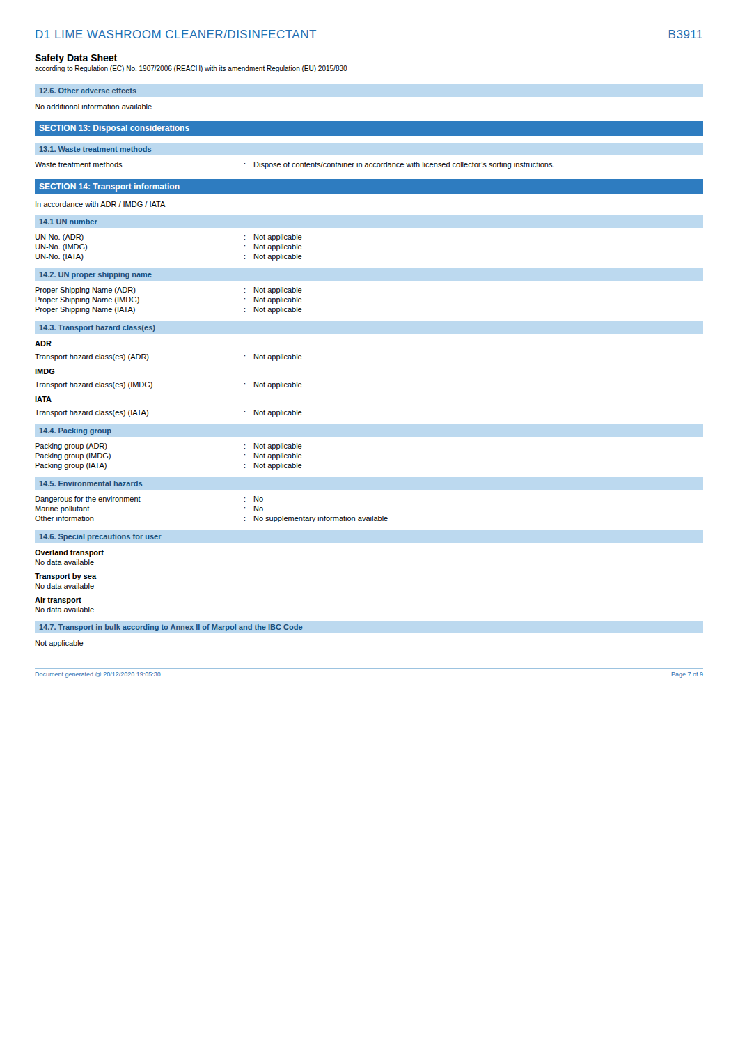D1 LIME WASHROOM CLEANER/DISINFECTANT
B3911
Safety Data Sheet
according to Regulation (EC) No. 1907/2006 (REACH) with its amendment Regulation (EU) 2015/830
12.6. Other adverse effects
No additional information available
SECTION 13: Disposal considerations
13.1. Waste treatment methods
| Waste treatment methods | : | Dispose of contents/container in accordance with licensed collector’s sorting instructions. |
SECTION 14: Transport information
In accordance with ADR / IMDG / IATA
14.1 UN number
| UN-No. (ADR) | : | Not applicable |
| UN-No. (IMDG) | : | Not applicable |
| UN-No. (IATA) | : | Not applicable |
14.2. UN proper shipping name
| Proper Shipping Name (ADR) | : | Not applicable |
| Proper Shipping Name (IMDG) | : | Not applicable |
| Proper Shipping Name (IATA) | : | Not applicable |
14.3. Transport hazard class(es)
ADR
| Transport hazard class(es) (ADR) | : | Not applicable |
IMDG
| Transport hazard class(es) (IMDG) | : | Not applicable |
IATA
| Transport hazard class(es) (IATA) | : | Not applicable |
14.4. Packing group
| Packing group (ADR) | : | Not applicable |
| Packing group (IMDG) | : | Not applicable |
| Packing group (IATA) | : | Not applicable |
14.5. Environmental hazards
| Dangerous for the environment | : | No |
| Marine pollutant | : | No |
| Other information | : | No supplementary information available |
14.6. Special precautions for user
Overland transport
No data available
Transport by sea
No data available
Air transport
No data available
14.7. Transport in bulk according to Annex II of Marpol and the IBC Code
Not applicable
Document generated @ 20/12/2020 19:05:30
Page 7 of 9